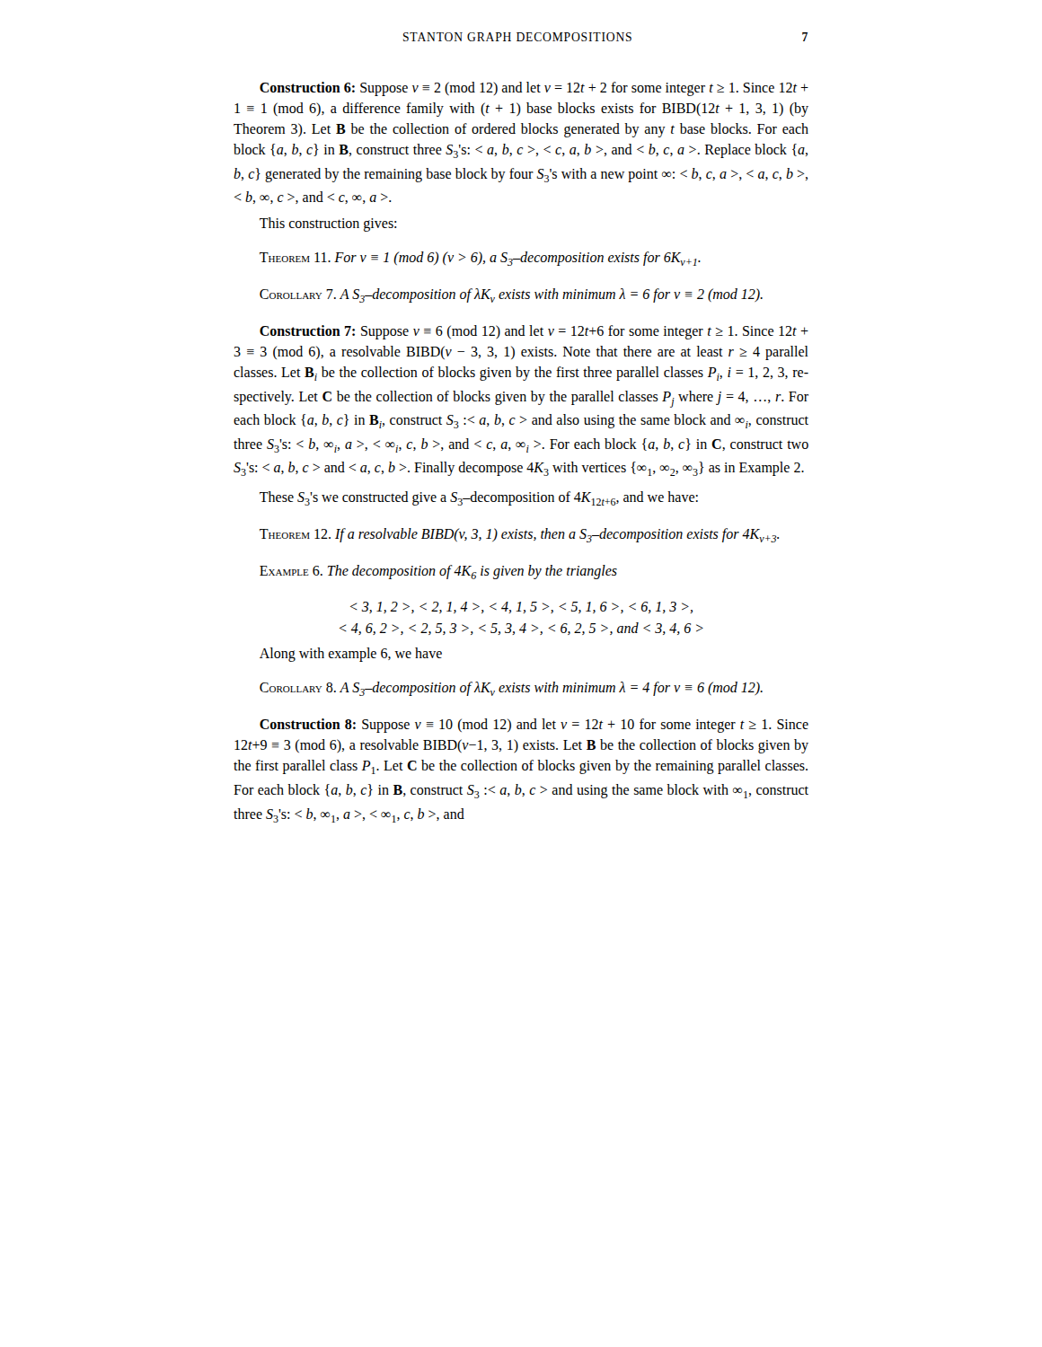STANTON GRAPH DECOMPOSITIONS 7
Construction 6: Suppose v ≡ 2 (mod 12) and let v = 12t + 2 for some integer t ≥ 1. Since 12t + 1 ≡ 1 (mod 6), a difference family with (t + 1) base blocks exists for BIBD(12t + 1, 3, 1) (by Theorem 3). Let B be the collection of ordered blocks generated by any t base blocks. For each block {a, b, c} in B, construct three S3's: < a, b, c >, < c, a, b >, and < b, c, a >. Replace block {a, b, c} generated by the remaining base block by four S3's with a new point ∞: < b, c, a >, < a, c, b >, < b, ∞, c >, and < c, ∞, a >.
This construction gives:
Theorem 11. For v ≡ 1 (mod 6) (v > 6), a S3–decomposition exists for 6Kv+1.
Corollary 7. A S3–decomposition of λKv exists with minimum λ = 6 for v ≡ 2 (mod 12).
Construction 7: Suppose v ≡ 6 (mod 12) and let v = 12t+6 for some integer t ≥ 1. Since 12t + 3 ≡ 3 (mod 6), a resolvable BIBD(v − 3, 3, 1) exists. Note that there are at least r ≥ 4 parallel classes. Let Bi be the collection of blocks given by the first three parallel classes Pi, i = 1, 2, 3, respectively. Let C be the collection of blocks given by the parallel classes Pj where j = 4, …, r. For each block {a, b, c} in Bi, construct S3 :< a, b, c > and also using the same block and ∞i, construct three S3's: < b, ∞i, a >, < ∞i, c, b >, and < c, a, ∞i >. For each block {a, b, c} in C, construct two S3's: < a, b, c > and < a, c, b >. Finally decompose 4K3 with vertices {∞1, ∞2, ∞3} as in Example 2.
These S3's we constructed give a S3–decomposition of 4K12t+6, and we have:
Theorem 12. If a resolvable BIBD(v, 3, 1) exists, then a S3–decomposition exists for 4Kv+3.
Example 6. The decomposition of 4K6 is given by the triangles
< 3, 1, 2 >, < 2, 1, 4 >, < 4, 1, 5 >, < 5, 1, 6 >, < 6, 1, 3 >, < 4, 6, 2 >, < 2, 5, 3 >, < 5, 3, 4 >, < 6, 2, 5 >, and < 3, 4, 6 >
Along with example 6, we have
Corollary 8. A S3–decomposition of λKv exists with minimum λ = 4 for v ≡ 6 (mod 12).
Construction 8: Suppose v ≡ 10 (mod 12) and let v = 12t + 10 for some integer t ≥ 1. Since 12t+9 ≡ 3 (mod 6), a resolvable BIBD(v−1, 3, 1) exists. Let B be the collection of blocks given by the first parallel class P1. Let C be the collection of blocks given by the remaining parallel classes. For each block {a, b, c} in B, construct S3 :< a, b, c > and using the same block with ∞1, construct three S3's: < b, ∞1, a >, < ∞1, c, b >, and